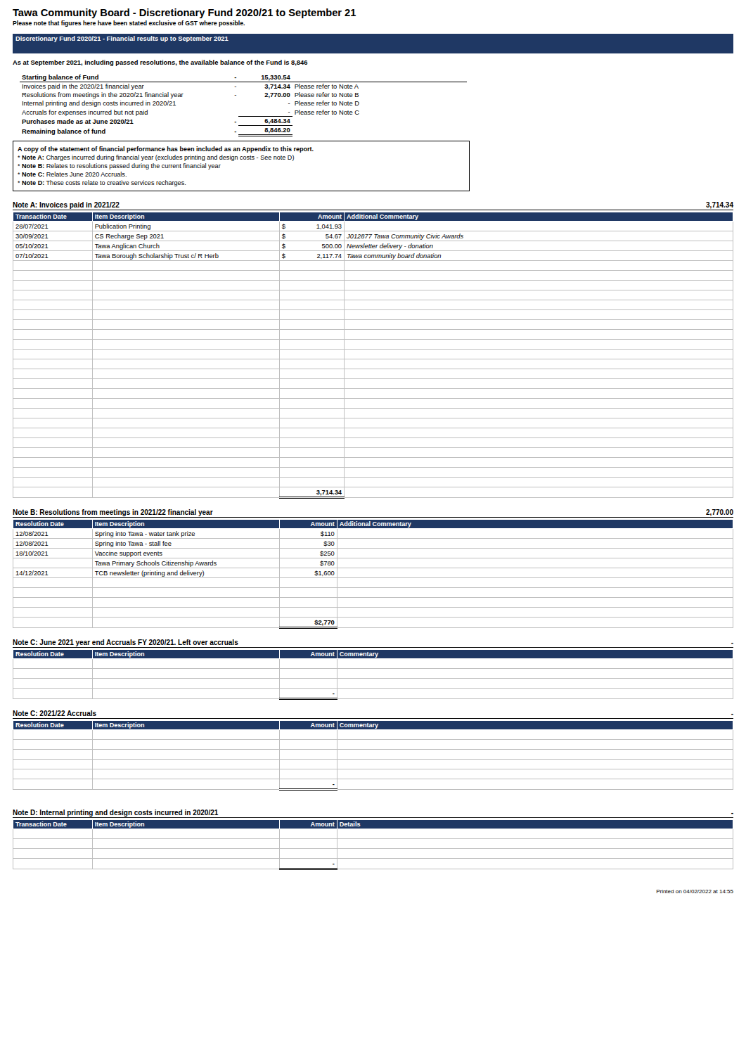Tawa Community Board - Discretionary Fund 2020/21 to September 21
Please note that figures here have been stated exclusive of GST where possible.
Discretionary Fund 2020/21 - Financial results up to September 2021
As at September 2021, including passed resolutions, the available balance of the Fund is 8,846
| Starting balance of Fund | - | 15,330.54 | |
| Invoices paid in the 2020/21 financial year | - | 3,714.34 | Please refer to Note A |
| Resolutions from meetings in the 2020/21 financial year | - | 2,770.00 | Please refer to Note B |
| Internal printing and design costs incurred in 2020/21 | | - | Please refer to Note D |
| Accruals for expenses incurred but not paid | | - | Please refer to Note C |
| Purchases made as at June 2020/21 | - | 6,484.34 | |
| Remaining balance of fund | - | 8,846.20 | |
A copy of the statement of financial performance has been included as an Appendix to this report.
* Note A: Charges incurred during financial year (excludes printing and design costs - See note D)
* Note B: Relates to resolutions passed during the current financial year
* Note C: Relates June 2020 Accruals.
* Note D: These costs relate to creative services recharges.
Note A: Invoices paid in 2021/22 3,714.34
| Transaction Date | Item Description | Amount | Additional Commentary |
| --- | --- | --- | --- |
| 28/07/2021 | Publication Printing | $ | 1,041.93 | |
| 30/09/2021 | CS Recharge Sep 2021 | $ | 54.67 | J012877 Tawa Community Civic Awards |
| 05/10/2021 | Tawa Anglican Church | $ | 500.00 | Newsletter delivery - donation |
| 07/10/2021 | Tawa Borough Scholarship Trust c/ R Herb | $ | 2,117.74 | Tawa community board donation |
| | | 3,714.34 | |
Note B: Resolutions from meetings in 2021/22 financial year 2,770.00
| Resolution Date | Item Description | Amount | Additional Commentary |
| --- | --- | --- | --- |
| 12/08/2021 | Spring into Tawa - water tank prize | $110 | |
| 12/08/2021 | Spring into Tawa - stall fee | $30 | |
| 18/10/2021 | Vaccine support events | $250 | |
| | Tawa Primary Schools Citizenship Awards | $780 | |
| 14/12/2021 | TCB newsletter (printing and delivery) | $1,600 | |
| | | $2,770 | |
Note C: June 2021 year end Accruals FY 2020/21. Left over accruals -
| Resolution Date | Item Description | Amount | Commentary |
| --- | --- | --- | --- |
| | | - | |
Note C: 2021/22 Accruals -
| Resolution Date | Item Description | Amount | Commentary |
| --- | --- | --- | --- |
| | | - | |
Note D: Internal printing and design costs incurred in 2020/21 -
| Transaction Date | Item Description | Amount | Details |
| --- | --- | --- | --- |
| | | - | |
Printed on 04/02/2022 at 14:55